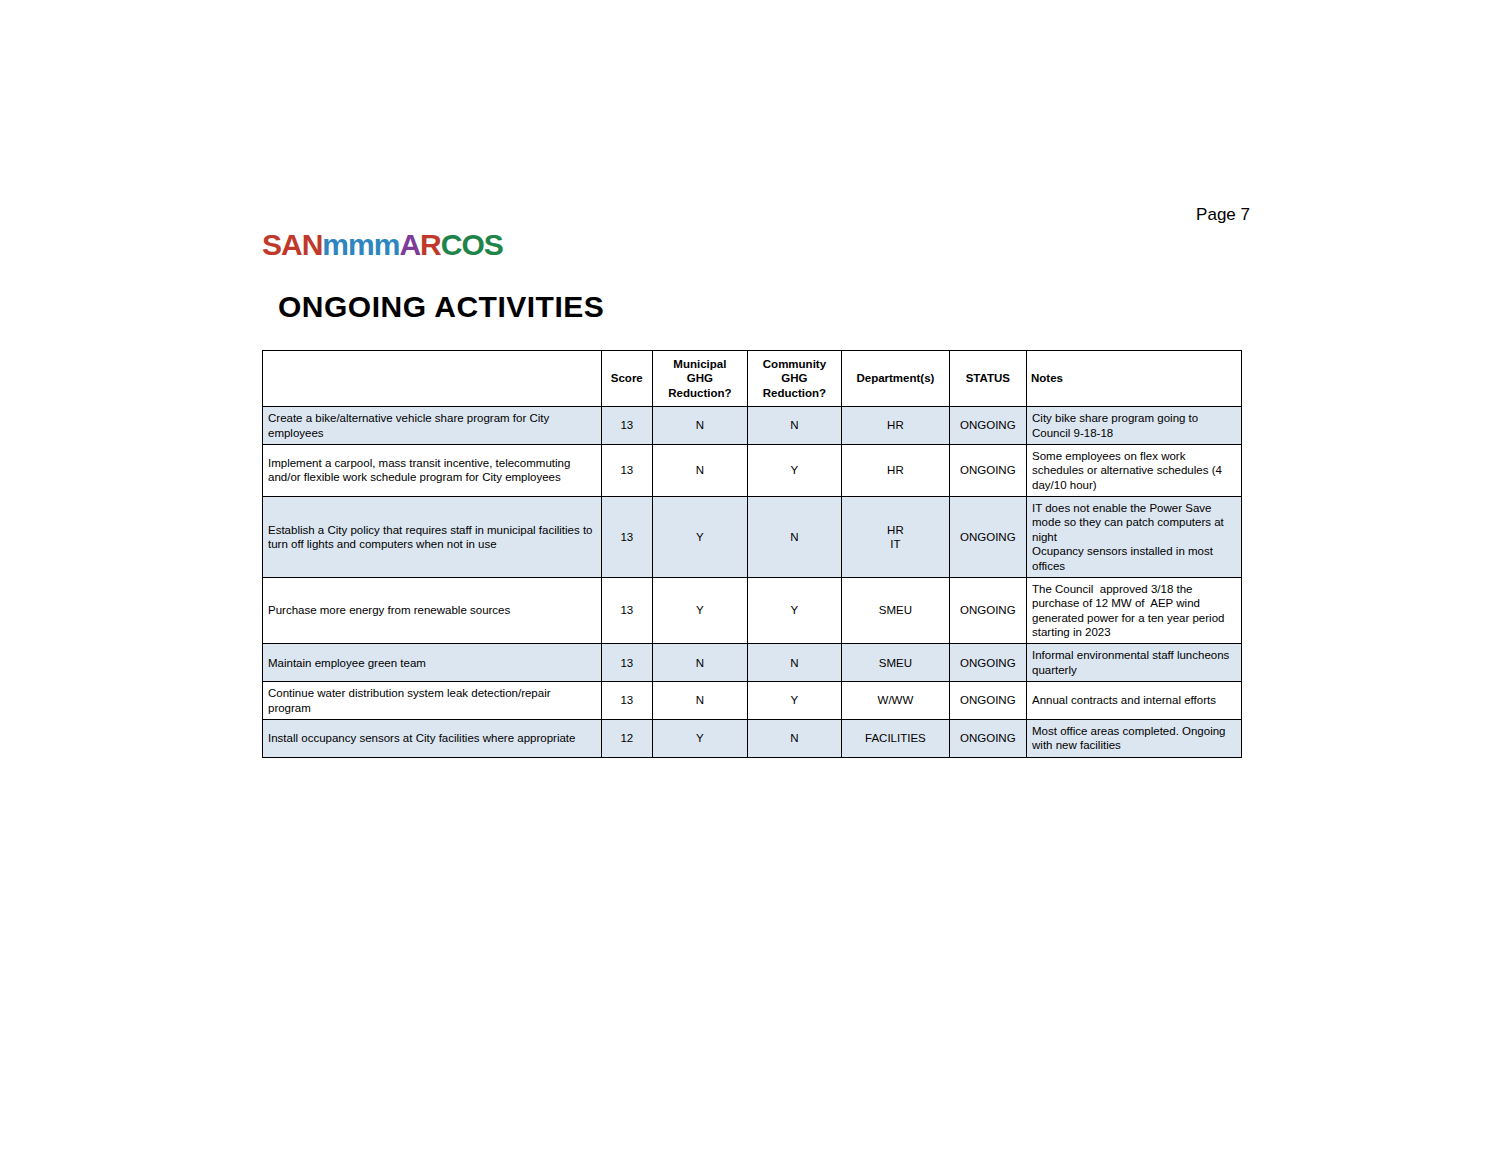Page 7
SANmmmARCOS
ONGOING ACTIVITIES
| | Score | Municipal GHG Reduction? | Community GHG Reduction? | Department(s) | STATUS | Notes |
| --- | --- | --- | --- | --- | --- | --- |
| Create a bike/alternative vehicle share program for City employees | 13 | N | N | HR | ONGOING | City bike share program going to Council 9-18-18 |
| Implement a carpool, mass transit incentive, telecommuting and/or flexible work schedule program for City employees | 13 | N | Y | HR | ONGOING | Some employees on flex work schedules or alternative schedules (4 day/10 hour) |
| Establish a City policy that requires staff in municipal facilities to turn off lights and computers when not in use | 13 | Y | N | HR IT | ONGOING | IT does not enable the Power Save mode so they can patch computers at night Ocupancy sensors installed in most offices |
| Purchase more energy from renewable sources | 13 | Y | Y | SMEU | ONGOING | The Council approved 3/18 the purchase of 12 MW of AEP wind generated power for a ten year period starting in 2023 |
| Maintain employee green team | 13 | N | N | SMEU | ONGOING | Informal environmental staff luncheons quarterly |
| Continue water distribution system leak detection/repair program | 13 | N | Y | W/WW | ONGOING | Annual contracts and internal efforts |
| Install occupancy sensors at City facilities where appropriate | 12 | Y | N | FACILITIES | ONGOING | Most office areas completed. Ongoing with new facilities |